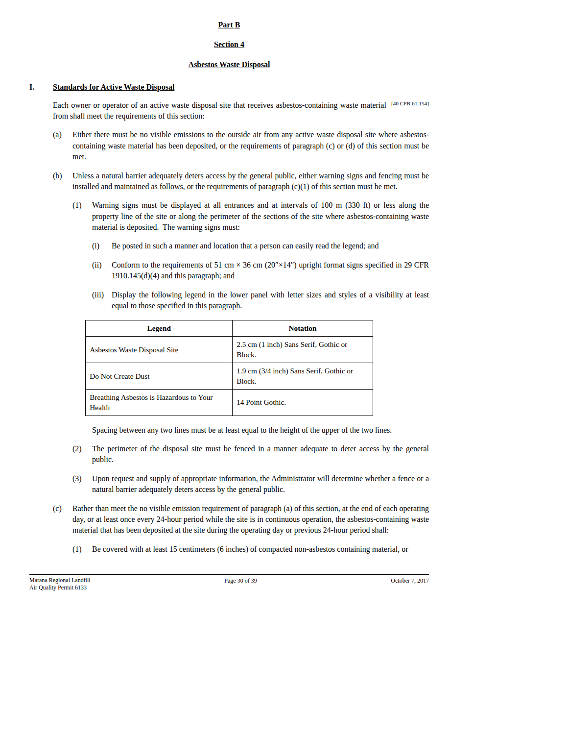Part B
Section 4
Asbestos Waste Disposal
I.
Standards for Active Waste Disposal
[40 CFR 61.154] Each owner or operator of an active waste disposal site that receives asbestos-containing waste material from shall meet the requirements of this section:
(a)
Either there must be no visible emissions to the outside air from any active waste disposal site where asbestos-containing waste material has been deposited, or the requirements of paragraph (c) or (d) of this section must be met.
(b)
Unless a natural barrier adequately deters access by the general public, either warning signs and fencing must be installed and maintained as follows, or the requirements of paragraph (c)(1) of this section must be met.
(1)
Warning signs must be displayed at all entrances and at intervals of 100 m (330 ft) or less along the property line of the site or along the perimeter of the sections of the site where asbestos-containing waste material is deposited. The warning signs must:
(i)
Be posted in such a manner and location that a person can easily read the legend; and
(ii)
Conform to the requirements of 51 cm × 36 cm (20″×14″) upright format signs specified in 29 CFR 1910.145(d)(4) and this paragraph; and
(iii)
Display the following legend in the lower panel with letter sizes and styles of a visibility at least equal to those specified in this paragraph.
| Legend | Notation |
| --- | --- |
| Asbestos Waste Disposal Site | 2.5 cm (1 inch) Sans Serif, Gothic or Block. |
| Do Not Create Dust | 1.9 cm (3/4 inch) Sans Serif, Gothic or Block. |
| Breathing Asbestos is Hazardous to Your Health | 14 Point Gothic. |
Spacing between any two lines must be at least equal to the height of the upper of the two lines.
(2)
The perimeter of the disposal site must be fenced in a manner adequate to deter access by the general public.
(3)
Upon request and supply of appropriate information, the Administrator will determine whether a fence or a natural barrier adequately deters access by the general public.
(c)
Rather than meet the no visible emission requirement of paragraph (a) of this section, at the end of each operating day, or at least once every 24-hour period while the site is in continuous operation, the asbestos-containing waste material that has been deposited at the site during the operating day or previous 24-hour period shall:
(1)
Be covered with at least 15 centimeters (6 inches) of compacted non-asbestos containing material, or
Marana Regional Landfill
Air Quality Permit 6133
Page 30 of 39
October 7, 2017